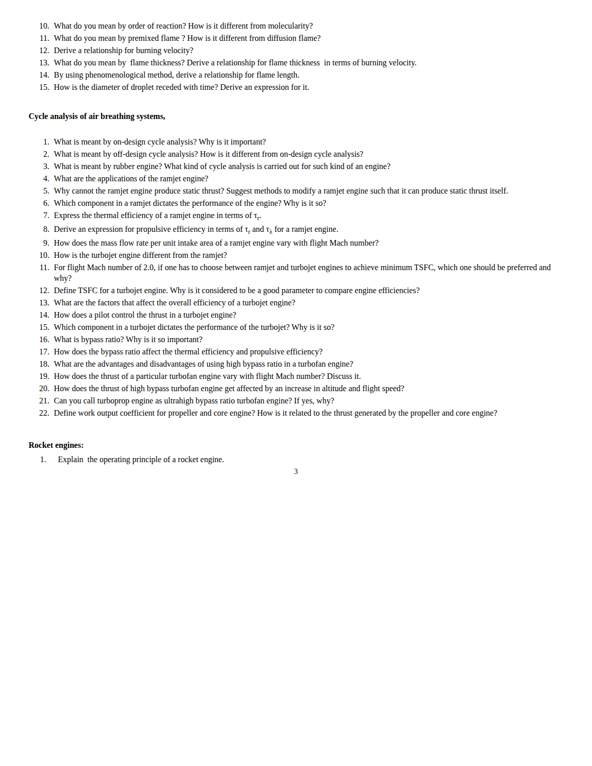What do you mean by order of reaction? How is it different from molecularity?
What do you mean by premixed flame ? How is it different from diffusion flame?
Derive a relationship for burning velocity?
What do you mean by flame thickness? Derive a relationship for flame thickness in terms of burning velocity.
By using phenomenological method, derive a relationship for flame length.
How is the diameter of droplet receded with time? Derive an expression for it.
Cycle analysis of air breathing systems,
What is meant by on-design cycle analysis? Why is it important?
What is meant by off-design cycle analysis? How is it different from on-design cycle analysis?
What is meant by rubber engine? What kind of cycle analysis is carried out for such kind of an engine?
What are the applications of the ramjet engine?
Why cannot the ramjet engine produce static thrust? Suggest methods to modify a ramjet engine such that it can produce static thrust itself.
Which component in a ramjet dictates the performance of the engine? Why is it so?
Express the thermal efficiency of a ramjet engine in terms of τr.
Derive an expression for propulsive efficiency in terms of τr and τλ for a ramjet engine.
How does the mass flow rate per unit intake area of a ramjet engine vary with flight Mach number?
How is the turbojet engine different from the ramjet?
For flight Mach number of 2.0, if one has to choose between ramjet and turbojet engines to achieve minimum TSFC, which one should be preferred and why?
Define TSFC for a turbojet engine. Why is it considered to be a good parameter to compare engine efficiencies?
What are the factors that affect the overall efficiency of a turbojet engine?
How does a pilot control the thrust in a turbojet engine?
Which component in a turbojet dictates the performance of the turbojet? Why is it so?
What is bypass ratio? Why is it so important?
How does the bypass ratio affect the thermal efficiency and propulsive efficiency?
What are the advantages and disadvantages of using high bypass ratio in a turbofan engine?
How does the thrust of a particular turbofan engine vary with flight Mach number? Discuss it.
How does the thrust of high bypass turbofan engine get affected by an increase in altitude and flight speed?
Can you call turboprop engine as ultrahigh bypass ratio turbofan engine? If yes, why?
Define work output coefficient for propeller and core engine? How is it related to the thrust generated by the propeller and core engine?
Rocket engines:
Explain the operating principle of a rocket engine.
3